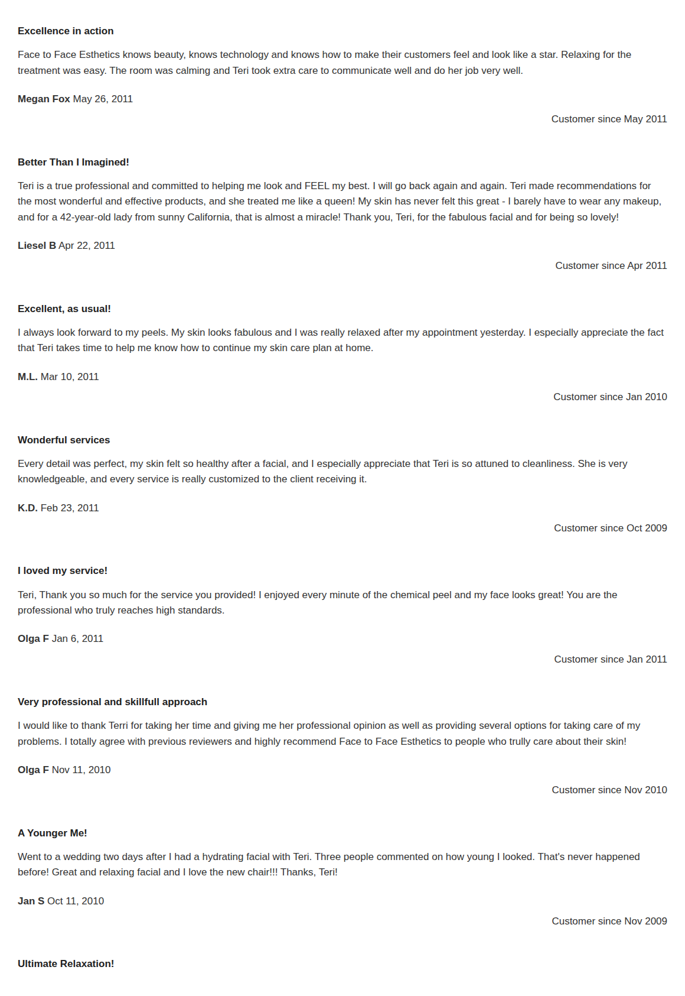Excellence in action
Face to Face Esthetics knows beauty, knows technology and knows how to make their customers feel and look like a star. Relaxing for the treatment was easy. The room was calming and Teri took extra care to communicate well and do her job very well.
Megan Fox May 26, 2011
Customer since May 2011
Better Than I Imagined!
Teri is a true professional and committed to helping me look and FEEL my best. I will go back again and again. Teri made recommendations for the most wonderful and effective products, and she treated me like a queen! My skin has never felt this great - I barely have to wear any makeup, and for a 42-year-old lady from sunny California, that is almost a miracle! Thank you, Teri, for the fabulous facial and for being so lovely!
Liesel B Apr 22, 2011
Customer since Apr 2011
Excellent, as usual!
I always look forward to my peels. My skin looks fabulous and I was really relaxed after my appointment yesterday. I especially appreciate the fact that Teri takes time to help me know how to continue my skin care plan at home.
M.L. Mar 10, 2011
Customer since Jan 2010
Wonderful services
Every detail was perfect, my skin felt so healthy after a facial, and I especially appreciate that Teri is so attuned to cleanliness. She is very knowledgeable, and every service is really customized to the client receiving it.
K.D. Feb 23, 2011
Customer since Oct 2009
I loved my service!
Teri, Thank you so much for the service you provided! I enjoyed every minute of the chemical peel and my face looks great! You are the professional who truly reaches high standards.
Olga F Jan 6, 2011
Customer since Jan 2011
Very professional and skillfull approach
I would like to thank Terri for taking her time and giving me her professional opinion as well as providing several options for taking care of my problems. I totally agree with previous reviewers and highly recommend Face to Face Esthetics to people who trully care about their skin!
Olga F Nov 11, 2010
Customer since Nov 2010
A Younger Me!
Went to a wedding two days after I had a hydrating facial with Teri. Three people commented on how young I looked. That's never happened before! Great and relaxing facial and I love the new chair!!! Thanks, Teri!
Jan S Oct 11, 2010
Customer since Nov 2009
Ultimate Relaxation!